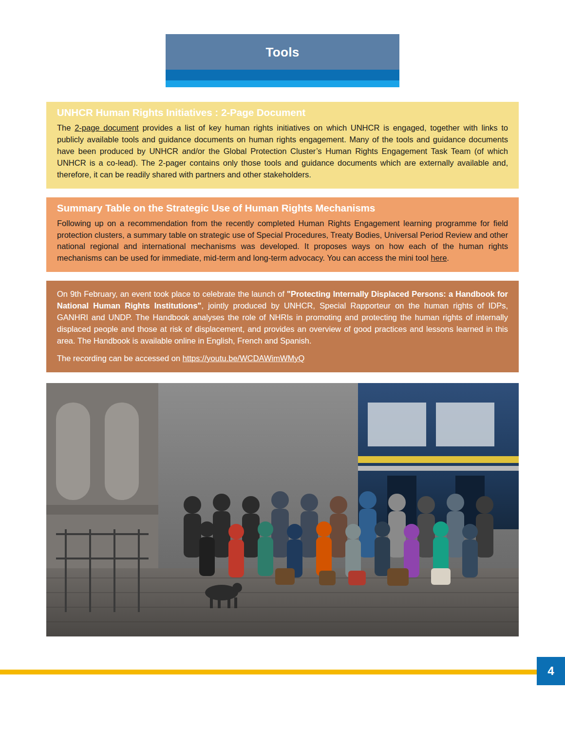Tools
UNHCR Human Rights Initiatives : 2-Page Document
The 2-page document provides a list of key human rights initiatives on which UNHCR is engaged, together with links to publicly available tools and guidance documents on human rights engagement. Many of the tools and guidance documents have been produced by UNHCR and/or the Global Protection Cluster’s Human Rights Engagement Task Team (of which UNHCR is a co-lead). The 2-pager contains only those tools and guidance documents which are externally available and, therefore, it can be readily shared with partners and other stakeholders.
Summary Table on the Strategic Use of Human Rights Mechanisms
Following up on a recommendation from the recently completed Human Rights Engagement learning programme for field protection clusters, a summary table on strategic use of Special Procedures, Treaty Bodies, Universal Period Review and other national regional and international mechanisms was developed. It proposes ways on how each of the human rights mechanisms can be used for immediate, mid-term and long-term advocacy. You can access the mini tool here.
On 9th February, an event took place to celebrate the launch of "Protecting Internally Displaced Persons: a Handbook for National Human Rights Institutions", jointly produced by UNHCR, Special Rapporteur on the human rights of IDPs, GANHRI and UNDP. The Handbook analyses the role of NHRIs in promoting and protecting the human rights of internally displaced people and those at risk of displacement, and provides an overview of good practices and lessons learned in this area. The Handbook is available online in English, French and Spanish.
The recording can be accessed on https://youtu.be/WCDAWimWMyQ
4